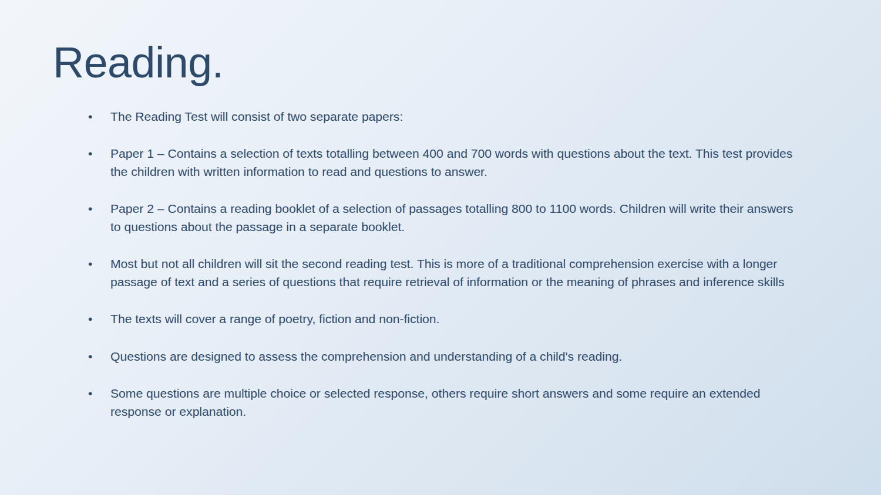Reading.
The Reading Test will consist of two separate papers:
Paper 1 – Contains a selection of texts totalling between 400 and 700 words with questions about the text. This test provides the children with written information to read and questions to answer.
Paper 2 – Contains a reading booklet of a selection of passages totalling 800 to 1100 words. Children will write their answers to questions about the passage in a separate booklet.
Most but not all children will sit the second reading test. This is more of a traditional comprehension exercise with a longer passage of text and a series of questions that require retrieval of information or the meaning of phrases and inference skills
The texts will cover a range of poetry, fiction and non-fiction.
Questions are designed to assess the comprehension and understanding of a child's reading.
Some questions are multiple choice or selected response, others require short answers and some require an extended response or explanation.